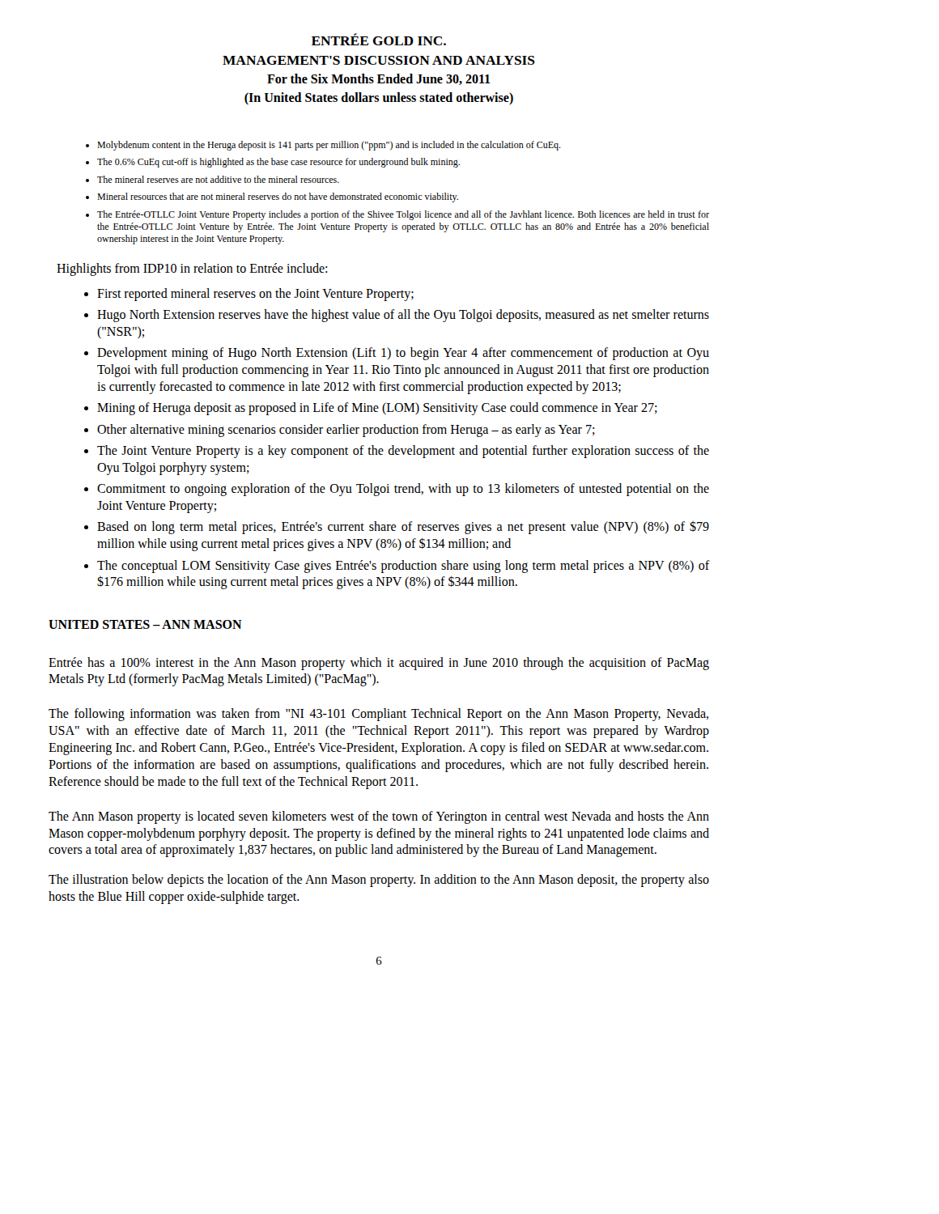ENTRÉE GOLD INC.
MANAGEMENT'S DISCUSSION AND ANALYSIS
For the Six Months Ended June 30, 2011
(In United States dollars unless stated otherwise)
Molybdenum content in the Heruga deposit is 141 parts per million ("ppm") and is included in the calculation of CuEq.
The 0.6% CuEq cut-off is highlighted as the base case resource for underground bulk mining.
The mineral reserves are not additive to the mineral resources.
Mineral resources that are not mineral reserves do not have demonstrated economic viability.
The Entrée-OTLLC Joint Venture Property includes a portion of the Shivee Tolgoi licence and all of the Javhlant licence. Both licences are held in trust for the Entrée-OTLLC Joint Venture by Entrée. The Joint Venture Property is operated by OTLLC. OTLLC has an 80% and Entrée has a 20% beneficial ownership interest in the Joint Venture Property.
Highlights from IDP10 in relation to Entrée include:
First reported mineral reserves on the Joint Venture Property;
Hugo North Extension reserves have the highest value of all the Oyu Tolgoi deposits, measured as net smelter returns ("NSR");
Development mining of Hugo North Extension (Lift 1) to begin Year 4 after commencement of production at Oyu Tolgoi with full production commencing in Year 11. Rio Tinto plc announced in August 2011 that first ore production is currently forecasted to commence in late 2012 with first commercial production expected by 2013;
Mining of Heruga deposit as proposed in Life of Mine (LOM) Sensitivity Case could commence in Year 27;
Other alternative mining scenarios consider earlier production from Heruga – as early as Year 7;
The Joint Venture Property is a key component of the development and potential further exploration success of the Oyu Tolgoi porphyry system;
Commitment to ongoing exploration of the Oyu Tolgoi trend, with up to 13 kilometers of untested potential on the Joint Venture Property;
Based on long term metal prices, Entrée's current share of reserves gives a net present value (NPV) (8%) of $79 million while using current metal prices gives a NPV (8%) of $134 million; and
The conceptual LOM Sensitivity Case gives Entrée's production share using long term metal prices a NPV (8%) of $176 million while using current metal prices gives a NPV (8%) of $344 million.
UNITED STATES – ANN MASON
Entrée has a 100% interest in the Ann Mason property which it acquired in June 2010 through the acquisition of PacMag Metals Pty Ltd (formerly PacMag Metals Limited) ("PacMag").
The following information was taken from "NI 43-101 Compliant Technical Report on the Ann Mason Property, Nevada, USA" with an effective date of March 11, 2011 (the "Technical Report 2011"). This report was prepared by Wardrop Engineering Inc. and Robert Cann, P.Geo., Entrée's Vice-President, Exploration. A copy is filed on SEDAR at www.sedar.com. Portions of the information are based on assumptions, qualifications and procedures, which are not fully described herein. Reference should be made to the full text of the Technical Report 2011.
The Ann Mason property is located seven kilometers west of the town of Yerington in central west Nevada and hosts the Ann Mason copper-molybdenum porphyry deposit. The property is defined by the mineral rights to 241 unpatented lode claims and covers a total area of approximately 1,837 hectares, on public land administered by the Bureau of Land Management.
The illustration below depicts the location of the Ann Mason property. In addition to the Ann Mason deposit, the property also hosts the Blue Hill copper oxide-sulphide target.
6